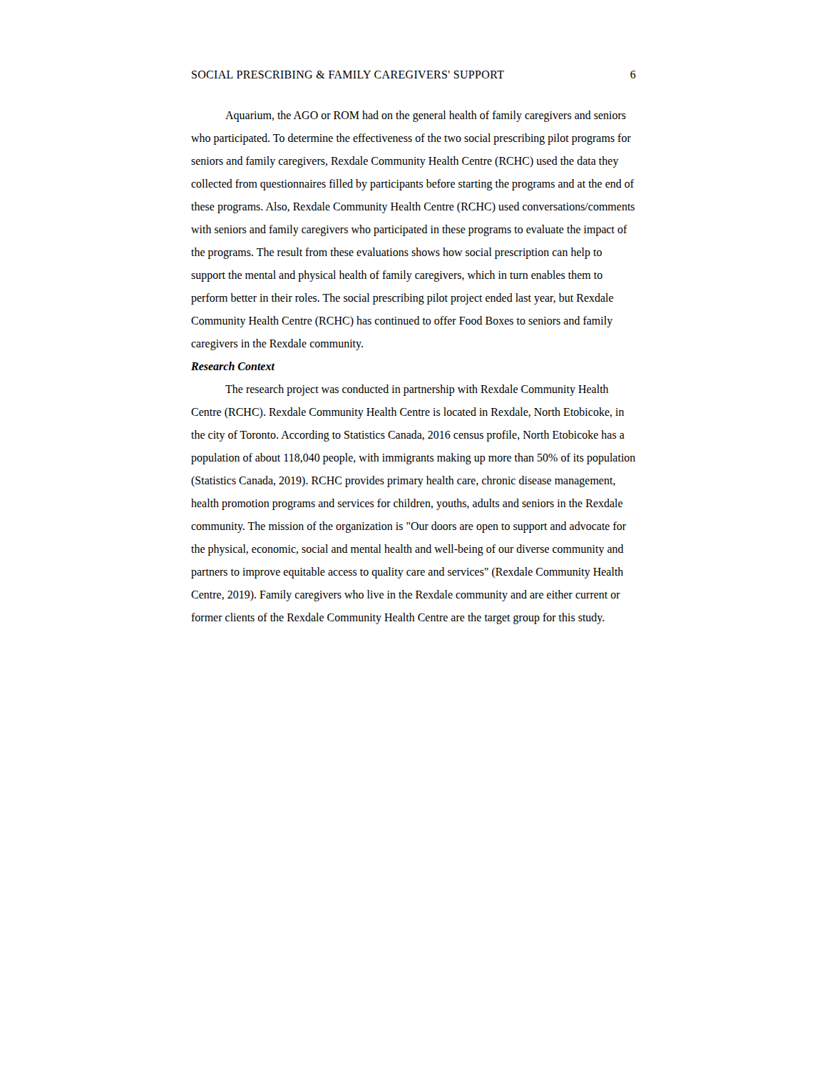Social Prescribing & Family Caregivers' Support 6
Aquarium, the AGO or ROM had on the general health of family caregivers and seniors who participated. To determine the effectiveness of the two social prescribing pilot programs for seniors and family caregivers, Rexdale Community Health Centre (RCHC) used the data they collected from questionnaires filled by participants before starting the programs and at the end of these programs. Also, Rexdale Community Health Centre (RCHC) used conversations/comments with seniors and family caregivers who participated in these programs to evaluate the impact of the programs. The result from these evaluations shows how social prescription can help to support the mental and physical health of family caregivers, which in turn enables them to perform better in their roles. The social prescribing pilot project ended last year, but Rexdale Community Health Centre (RCHC) has continued to offer Food Boxes to seniors and family caregivers in the Rexdale community.
Research Context
The research project was conducted in partnership with Rexdale Community Health Centre (RCHC). Rexdale Community Health Centre is located in Rexdale, North Etobicoke, in the city of Toronto. According to Statistics Canada, 2016 census profile, North Etobicoke has a population of about 118,040 people, with immigrants making up more than 50% of its population (Statistics Canada, 2019). RCHC provides primary health care, chronic disease management, health promotion programs and services for children, youths, adults and seniors in the Rexdale community. The mission of the organization is "Our doors are open to support and advocate for the physical, economic, social and mental health and well-being of our diverse community and partners to improve equitable access to quality care and services" (Rexdale Community Health Centre, 2019). Family caregivers who live in the Rexdale community and are either current or former clients of the Rexdale Community Health Centre are the target group for this study.